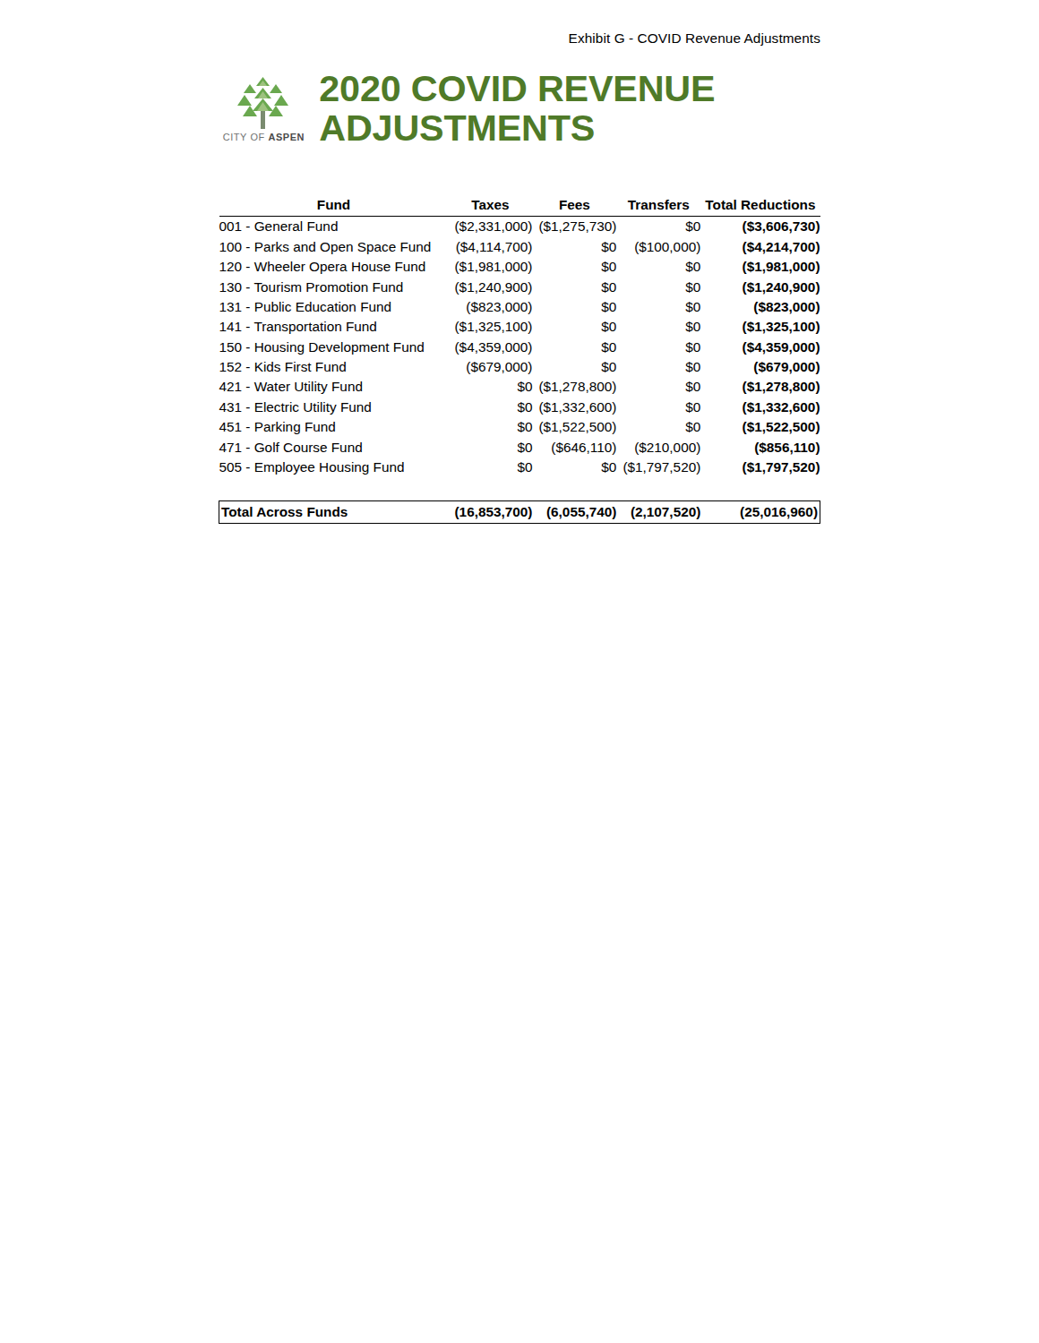Exhibit G - COVID Revenue Adjustments
CITY OF ASPEN
2020 COVID REVENUE ADJUSTMENTS
| Fund | Taxes | Fees | Transfers | Total Reductions |
| --- | --- | --- | --- | --- |
| 001 - General Fund | ($2,331,000) | ($1,275,730) | $0 | ($3,606,730) |
| 100 - Parks and Open Space Fund | ($4,114,700) | $0 | ($100,000) | ($4,214,700) |
| 120 - Wheeler Opera House Fund | ($1,981,000) | $0 | $0 | ($1,981,000) |
| 130 - Tourism Promotion Fund | ($1,240,900) | $0 | $0 | ($1,240,900) |
| 131 - Public Education Fund | ($823,000) | $0 | $0 | ($823,000) |
| 141 - Transportation Fund | ($1,325,100) | $0 | $0 | ($1,325,100) |
| 150 - Housing Development Fund | ($4,359,000) | $0 | $0 | ($4,359,000) |
| 152 - Kids First Fund | ($679,000) | $0 | $0 | ($679,000) |
| 421 - Water Utility Fund | $0 | ($1,278,800) | $0 | ($1,278,800) |
| 431 - Electric Utility Fund | $0 | ($1,332,600) | $0 | ($1,332,600) |
| 451 - Parking Fund | $0 | ($1,522,500) | $0 | ($1,522,500) |
| 471 - Golf Course Fund | $0 | ($646,110) | ($210,000) | ($856,110) |
| 505 - Employee Housing Fund | $0 | $0 | ($1,797,520) | ($1,797,520) |
| Total Across Funds | (16,853,700) | (6,055,740) | (2,107,520) | (25,016,960) |